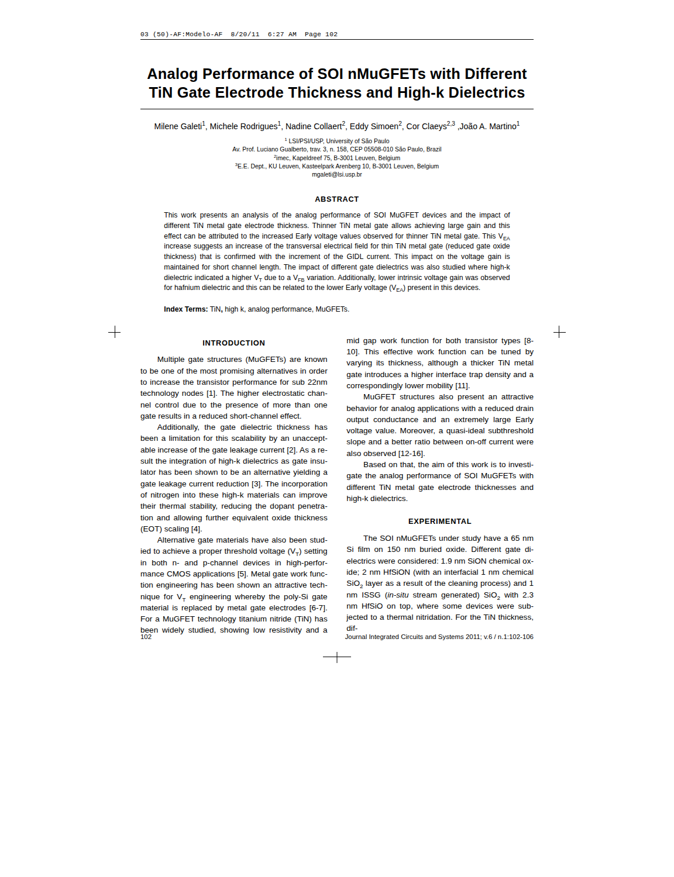03 (50)-AF:Modelo-AF 8/20/11 6:27 AM Page 102
Analog Performance of SOI nMuGFETs with Different
TiN Gate Electrode Thickness and High-k Dielectrics
Milene Galeti1, Michele Rodrigues1, Nadine Collaert2, Eddy Simoen2, Cor Claeys2,3 ,João A. Martino1
1 LSI/PSI/USP, University of São Paulo
Av. Prof. Luciano Gualberto, trav. 3, n. 158, CEP 05508-010 São Paulo, Brazil
2imec, Kapeldreef 75, B-3001 Leuven, Belgium
3E.E. Dept., KU Leuven, Kasteelpark Arenberg 10, B-3001 Leuven, Belgium
mgaleti@lsi.usp.br
ABSTRACT
This work presents an analysis of the analog performance of SOI MuGFET devices and the impact of different TiN metal gate electrode thickness. Thinner TiN metal gate allows achieving large gain and this effect can be attributed to the increased Early voltage values observed for thinner TiN metal gate. This VEA increase suggests an increase of the transversal electrical field for thin TiN metal gate (reduced gate oxide thickness) that is confirmed with the increment of the GIDL current. This impact on the voltage gain is maintained for short channel length. The impact of different gate dielectrics was also studied where high-k dielectric indicated a higher VT due to a VFB variation. Additionally, lower intrinsic voltage gain was observed for hafnium dielectric and this can be related to the lower Early voltage (VEA) present in this devices.
Index Terms: TiN, high k, analog performance, MuGFETs.
INTRODUCTION
Multiple gate structures (MuGFETs) are known to be one of the most promising alternatives in order to increase the transistor performance for sub 22nm technology nodes [1]. The higher electrostatic channel control due to the presence of more than one gate results in a reduced short-channel effect.
Additionally, the gate dielectric thickness has been a limitation for this scalability by an unacceptable increase of the gate leakage current [2]. As a result the integration of high-k dielectrics as gate insulator has been shown to be an alternative yielding a gate leakage current reduction [3]. The incorporation of nitrogen into these high-k materials can improve their thermal stability, reducing the dopant penetration and allowing further equivalent oxide thickness (EOT) scaling [4].
Alternative gate materials have also been studied to achieve a proper threshold voltage (VT) setting in both n- and p-channel devices in high-performance CMOS applications [5]. Metal gate work function engineering has been shown an attractive technique for VT engineering whereby the poly-Si gate material is replaced by metal gate electrodes [6-7]. For a MuGFET technology titanium nitride (TiN) has been widely studied, showing low resistivity and a mid gap work function for both transistor types [8-10]. This effective work function can be tuned by varying its thickness, although a thicker TiN metal gate introduces a higher interface trap density and a correspondingly lower mobility [11].
MuGFET structures also present an attractive behavior for analog applications with a reduced drain output conductance and an extremely large Early voltage value. Moreover, a quasi-ideal subthreshold slope and a better ratio between on-off current were also observed [12-16].
Based on that, the aim of this work is to investigate the analog performance of SOI MuGFETs with different TiN metal gate electrode thicknesses and high-k dielectrics.
EXPERIMENTAL
The SOI nMuGFETs under study have a 65 nm Si film on 150 nm buried oxide. Different gate dielectrics were considered: 1.9 nm SiON chemical oxide; 2 nm HfSiON (with an interfacial 1 nm chemical SiO2 layer as a result of the cleaning process) and 1 nm ISSG (in-situ stream generated) SiO2 with 2.3 nm HfSiO on top, where some devices were subjected to a thermal nitridation. For the TiN thickness, dif-
102 Journal Integrated Circuits and Systems 2011; v.6 / n.1:102-106